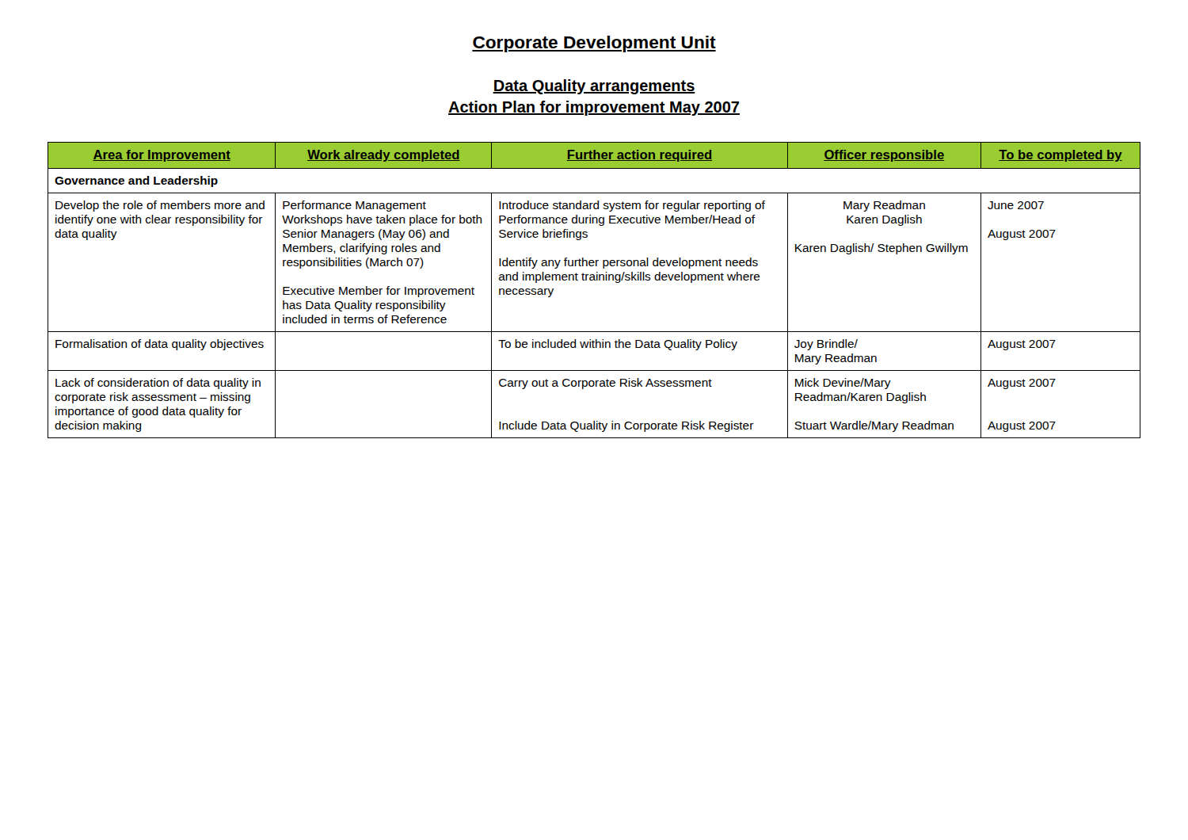Corporate Development Unit
Data Quality arrangements
Action Plan for improvement May 2007
| Area for Improvement | Work already completed | Further action required | Officer responsible | To be completed by |
| --- | --- | --- | --- | --- |
| Governance and Leadership |
| Develop the role of members more and identify one with clear responsibility for data quality | Performance Management Workshops have taken place for both Senior Managers (May 06) and Members, clarifying roles and responsibilities (March 07) Executive Member for Improvement has Data Quality responsibility included in terms of Reference | Introduce standard system for regular reporting of Performance during Executive Member/Head of Service briefings Identify any further personal development needs and implement training/skills development where necessary | Mary Readman Karen Daglish Karen Daglish/ Stephen Gwillym | June 2007 August 2007 |
| Formalisation of data quality objectives | | To be included within the Data Quality Policy | Joy Brindle/ Mary Readman | August 2007 |
| Lack of consideration of data quality in corporate risk assessment – missing importance of good data quality for decision making | | Carry out a Corporate Risk Assessment Include Data Quality in Corporate Risk Register | Mick Devine/Mary Readman/Karen Daglish Stuart Wardle/Mary Readman | August 2007 August 2007 |